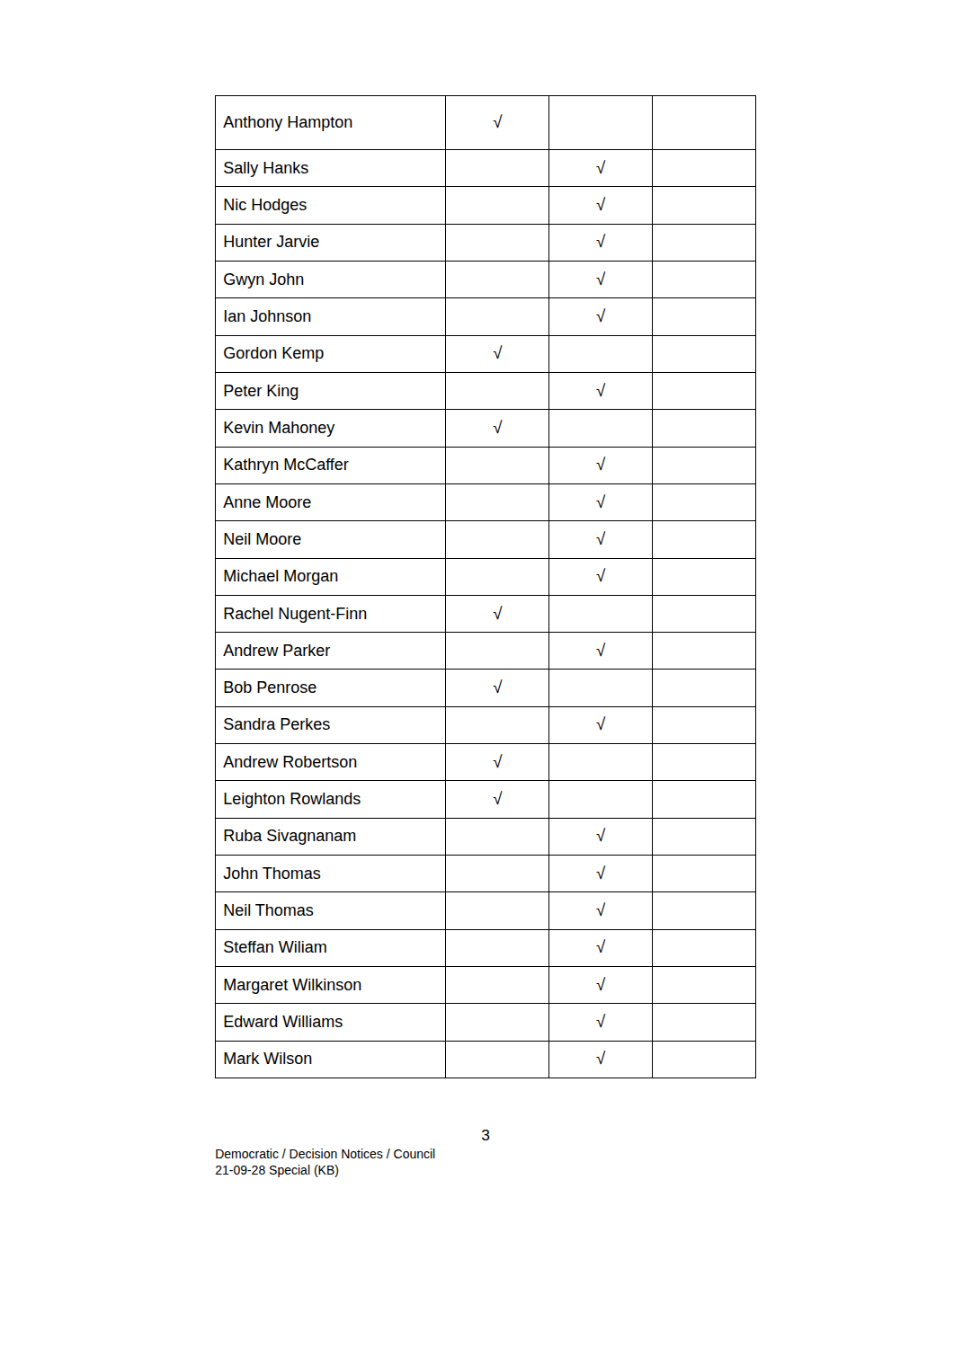| Anthony Hampton | √ | | |
| Sally Hanks | | √ | |
| Nic Hodges | | √ | |
| Hunter Jarvie | | √ | |
| Gwyn John | | √ | |
| Ian Johnson | | √ | |
| Gordon Kemp | √ | | |
| Peter King | | √ | |
| Kevin Mahoney | √ | | |
| Kathryn McCaffer | | √ | |
| Anne Moore | | √ | |
| Neil Moore | | √ | |
| Michael Morgan | | √ | |
| Rachel Nugent-Finn | √ | | |
| Andrew Parker | | √ | |
| Bob Penrose | √ | | |
| Sandra Perkes | | √ | |
| Andrew Robertson | √ | | |
| Leighton Rowlands | √ | | |
| Ruba Sivagnanam | | √ | |
| John Thomas | | √ | |
| Neil Thomas | | √ | |
| Steffan Wiliam | | √ | |
| Margaret Wilkinson | | √ | |
| Edward Williams | | √ | |
| Mark Wilson | | √ | |
3
Democratic / Decision Notices / Council
21-09-28 Special (KB)